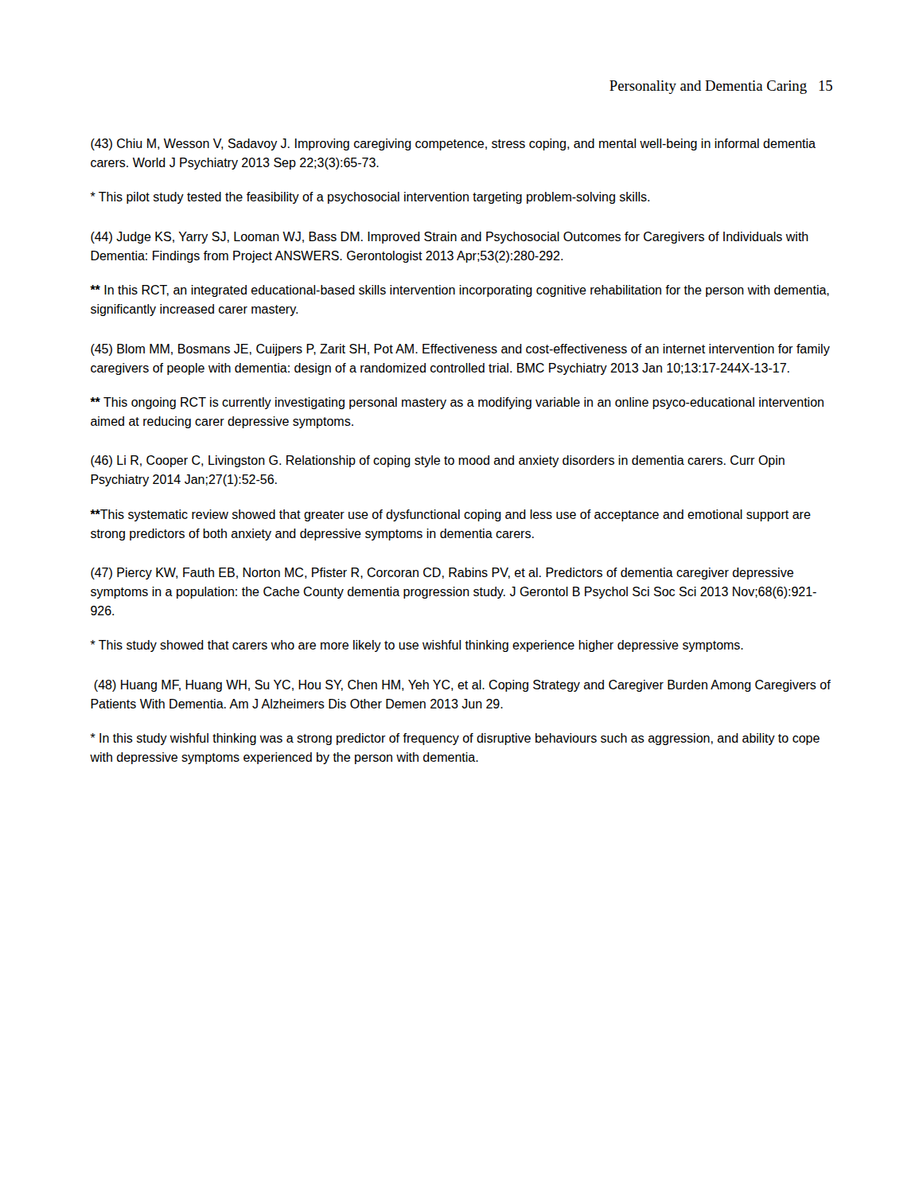Personality and Dementia Caring 15
(43) Chiu M, Wesson V, Sadavoy J. Improving caregiving competence, stress coping, and mental well-being in informal dementia carers. World J Psychiatry 2013 Sep 22;3(3):65-73.
* This pilot study tested the feasibility of a psychosocial intervention targeting problem-solving skills.
(44) Judge KS, Yarry SJ, Looman WJ, Bass DM. Improved Strain and Psychosocial Outcomes for Caregivers of Individuals with Dementia: Findings from Project ANSWERS. Gerontologist 2013 Apr;53(2):280-292.
** In this RCT, an integrated educational-based skills intervention incorporating cognitive rehabilitation for the person with dementia, significantly increased carer mastery.
(45) Blom MM, Bosmans JE, Cuijpers P, Zarit SH, Pot AM. Effectiveness and cost-effectiveness of an internet intervention for family caregivers of people with dementia: design of a randomized controlled trial. BMC Psychiatry 2013 Jan 10;13:17-244X-13-17.
** This ongoing RCT is currently investigating personal mastery as a modifying variable in an online psyco-educational intervention aimed at reducing carer depressive symptoms.
(46) Li R, Cooper C, Livingston G. Relationship of coping style to mood and anxiety disorders in dementia carers. Curr Opin Psychiatry 2014 Jan;27(1):52-56.
**This systematic review showed that greater use of dysfunctional coping and less use of acceptance and emotional support are strong predictors of both anxiety and depressive symptoms in dementia carers.
(47) Piercy KW, Fauth EB, Norton MC, Pfister R, Corcoran CD, Rabins PV, et al. Predictors of dementia caregiver depressive symptoms in a population: the Cache County dementia progression study. J Gerontol B Psychol Sci Soc Sci 2013 Nov;68(6):921-926.
* This study showed that carers who are more likely to use wishful thinking experience higher depressive symptoms.
(48) Huang MF, Huang WH, Su YC, Hou SY, Chen HM, Yeh YC, et al. Coping Strategy and Caregiver Burden Among Caregivers of Patients With Dementia. Am J Alzheimers Dis Other Demen 2013 Jun 29.
* In this study wishful thinking was a strong predictor of frequency of disruptive behaviours such as aggression, and ability to cope with depressive symptoms experienced by the person with dementia.